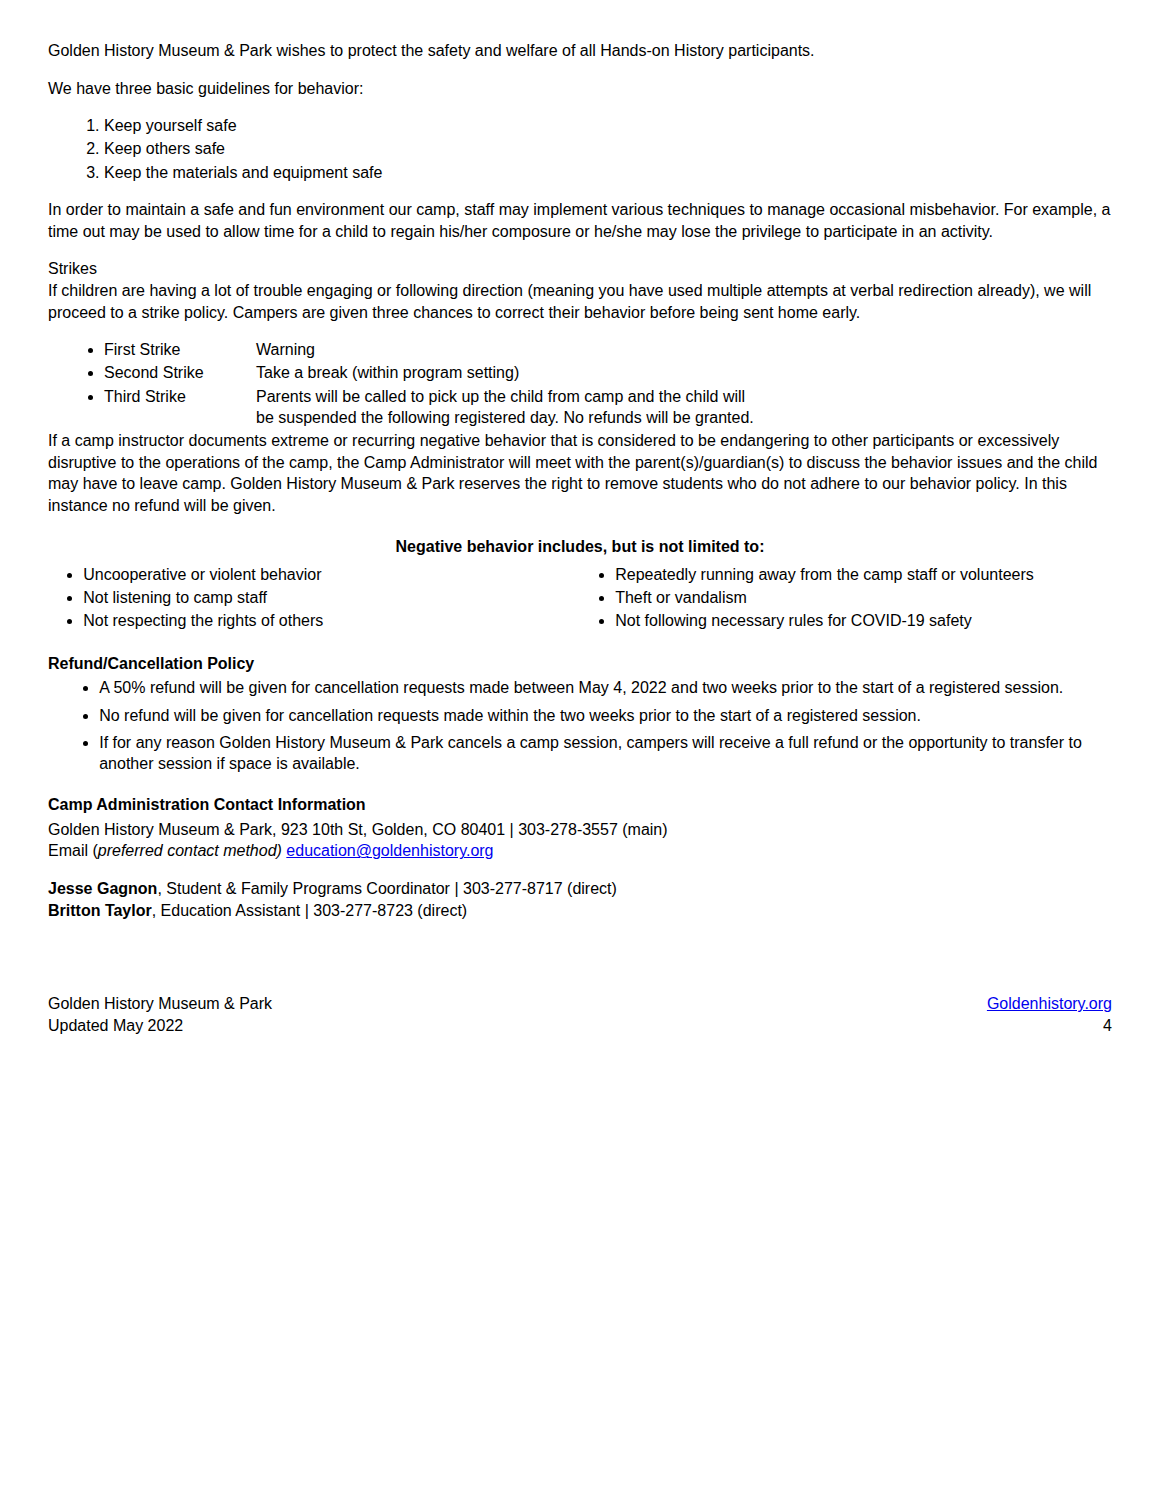Golden History Museum & Park wishes to protect the safety and welfare of all Hands-on History participants.
We have three basic guidelines for behavior:
Keep yourself safe
Keep others safe
Keep the materials and equipment safe
In order to maintain a safe and fun environment our camp, staff may implement various techniques to manage occasional misbehavior. For example, a time out may be used to allow time for a child to regain his/her composure or he/she may lose the privilege to participate in an activity.
Strikes
If children are having a lot of trouble engaging or following direction (meaning you have used multiple attempts at verbal redirection already), we will proceed to a strike policy. Campers are given three chances to correct their behavior before being sent home early.
First Strike Warning
Second Strike Take a break (within program setting)
Third Strike Parents will be called to pick up the child from camp and the child willbe suspended the following registered day. No refunds will be granted.
If a camp instructor documents extreme or recurring negative behavior that is considered to be endangering to other participants or excessively disruptive to the operations of the camp, the Camp Administrator will meet with the parent(s)/guardian(s) to discuss the behavior issues and the child may have to leave camp. Golden History Museum & Park reserves the right to remove students who do not adhere to our behavior policy. In this instance no refund will be given.
Negative behavior includes, but is not limited to:
| Uncooperative or violent behavior Not listening to camp staff Not respecting the rights of others | Repeatedly running away from the camp staff or volunteers Theft or vandalism Not following necessary rules for COVID-19 safety |
Refund/Cancellation Policy
A 50% refund will be given for cancellation requests made between May 4, 2022 and two weeks prior to the start of a registered session.
No refund will be given for cancellation requests made within the two weeks prior to the start of a registered session.
If for any reason Golden History Museum & Park cancels a camp session, campers will receive a full refund or the opportunity to transfer to another session if space is available.
Camp Administration Contact Information
Golden History Museum & Park, 923 10th St, Golden, CO 80401 | 303-278-3557 (main)
Email (preferred contact method) education@goldenhistory.org
Jesse Gagnon, Student & Family Programs Coordinator | 303-277-8717 (direct)
Britton Taylor, Education Assistant | 303-277-8723 (direct)
Golden History Museum & Park Updated May 2022
Goldenhistory.org 4